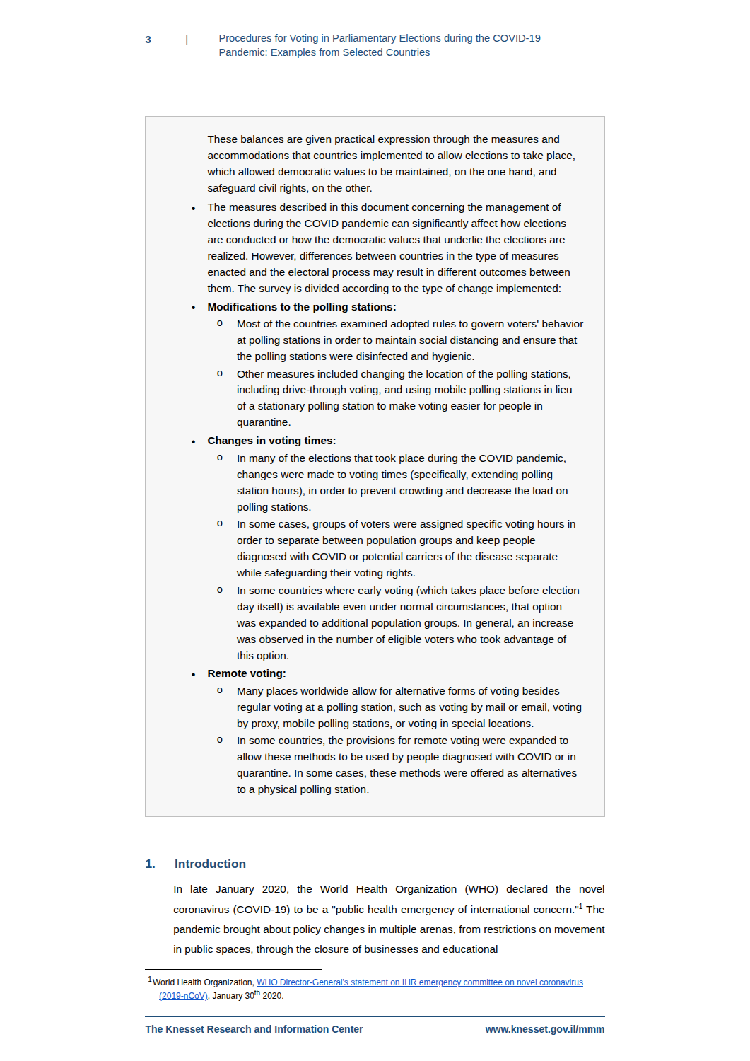3
|
Procedures for Voting in Parliamentary Elections during the COVID-19 Pandemic: Examples from Selected Countries
These balances are given practical expression through the measures and accommodations that countries implemented to allow elections to take place, which allowed democratic values to be maintained, on the one hand, and safeguard civil rights, on the other.
The measures described in this document concerning the management of elections during the COVID pandemic can significantly affect how elections are conducted or how the democratic values that underlie the elections are realized. However, differences between countries in the type of measures enacted and the electoral process may result in different outcomes between them. The survey is divided according to the type of change implemented:
Modifications to the polling stations:
Most of the countries examined adopted rules to govern voters' behavior at polling stations in order to maintain social distancing and ensure that the polling stations were disinfected and hygienic.
Other measures included changing the location of the polling stations, including drive-through voting, and using mobile polling stations in lieu of a stationary polling station to make voting easier for people in quarantine.
Changes in voting times:
In many of the elections that took place during the COVID pandemic, changes were made to voting times (specifically, extending polling station hours), in order to prevent crowding and decrease the load on polling stations.
In some cases, groups of voters were assigned specific voting hours in order to separate between population groups and keep people diagnosed with COVID or potential carriers of the disease separate while safeguarding their voting rights.
In some countries where early voting (which takes place before election day itself) is available even under normal circumstances, that option was expanded to additional population groups. In general, an increase was observed in the number of eligible voters who took advantage of this option.
Remote voting:
Many places worldwide allow for alternative forms of voting besides regular voting at a polling station, such as voting by mail or email, voting by proxy, mobile polling stations, or voting in special locations.
In some countries, the provisions for remote voting were expanded to allow these methods to be used by people diagnosed with COVID or in quarantine. In some cases, these methods were offered as alternatives to a physical polling station.
1. Introduction
In late January 2020, the World Health Organization (WHO) declared the novel coronavirus (COVID-19) to be a "public health emergency of international concern."1 The pandemic brought about policy changes in multiple arenas, from restrictions on movement in public spaces, through the closure of businesses and educational
1 World Health Organization, WHO Director-General's statement on IHR emergency committee on novel coronavirus (2019-nCoV), January 30th 2020.
The Knesset Research and Information Center
www.knesset.gov.il/mmm